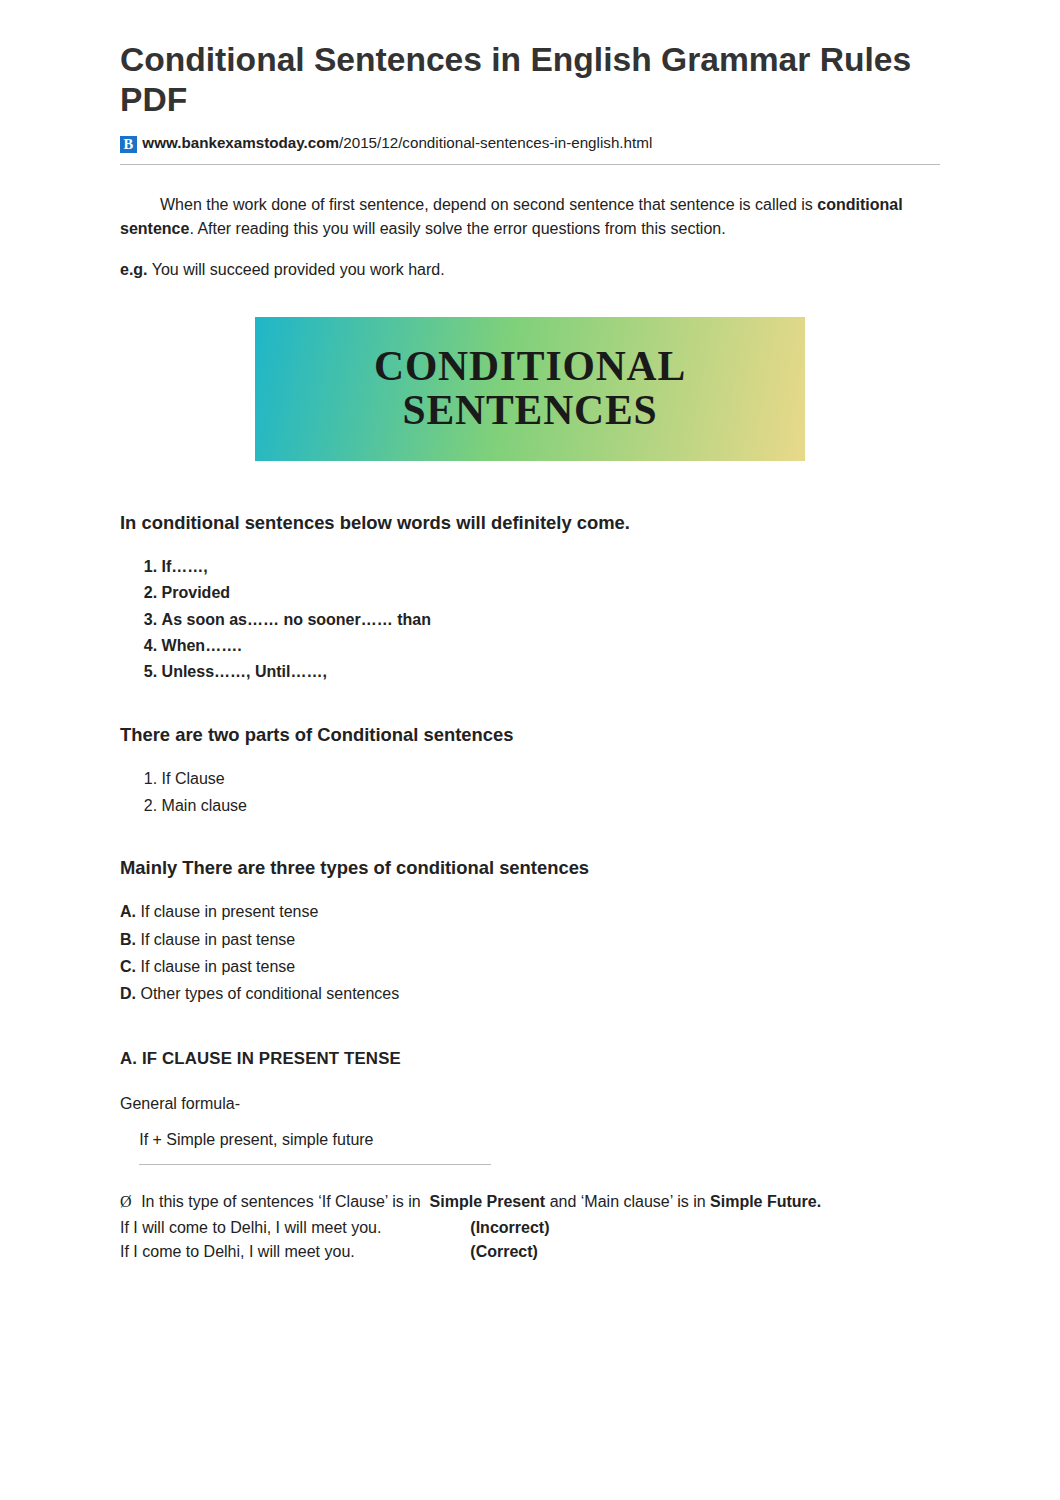Conditional Sentences in English Grammar Rules PDF
Bwww.bankexamstoday.com/2015/12/conditional-sentences-in-english.html
When the work done of first sentence, depend on second sentence that sentence is called is conditional sentence. After reading this you will easily solve the error questions from this section.
e.g. You will succeed provided you work hard.
CONDITIONAL
SENTENCES
In conditional sentences below words will definitely come.
If……,
Provided
As soon as…… no sooner…… than
When…….
Unless……, Until……,
There are two parts of Conditional sentences
If Clause
Main clause
Mainly There are three types of conditional sentences
A. If clause in present tense
B. If clause in past tense
C. If clause in past tense
D. Other types of conditional sentences
A. IF CLAUSE IN PRESENT TENSE
General formula-
If + Simple present, simple future
ØIn this type of sentences ‘If Clause’ is in Simple Present and ‘Main clause’ is in Simple Future.
If I will come to Delhi, I will meet you. (Incorrect)
If I come to Delhi, I will meet you. (Correct)